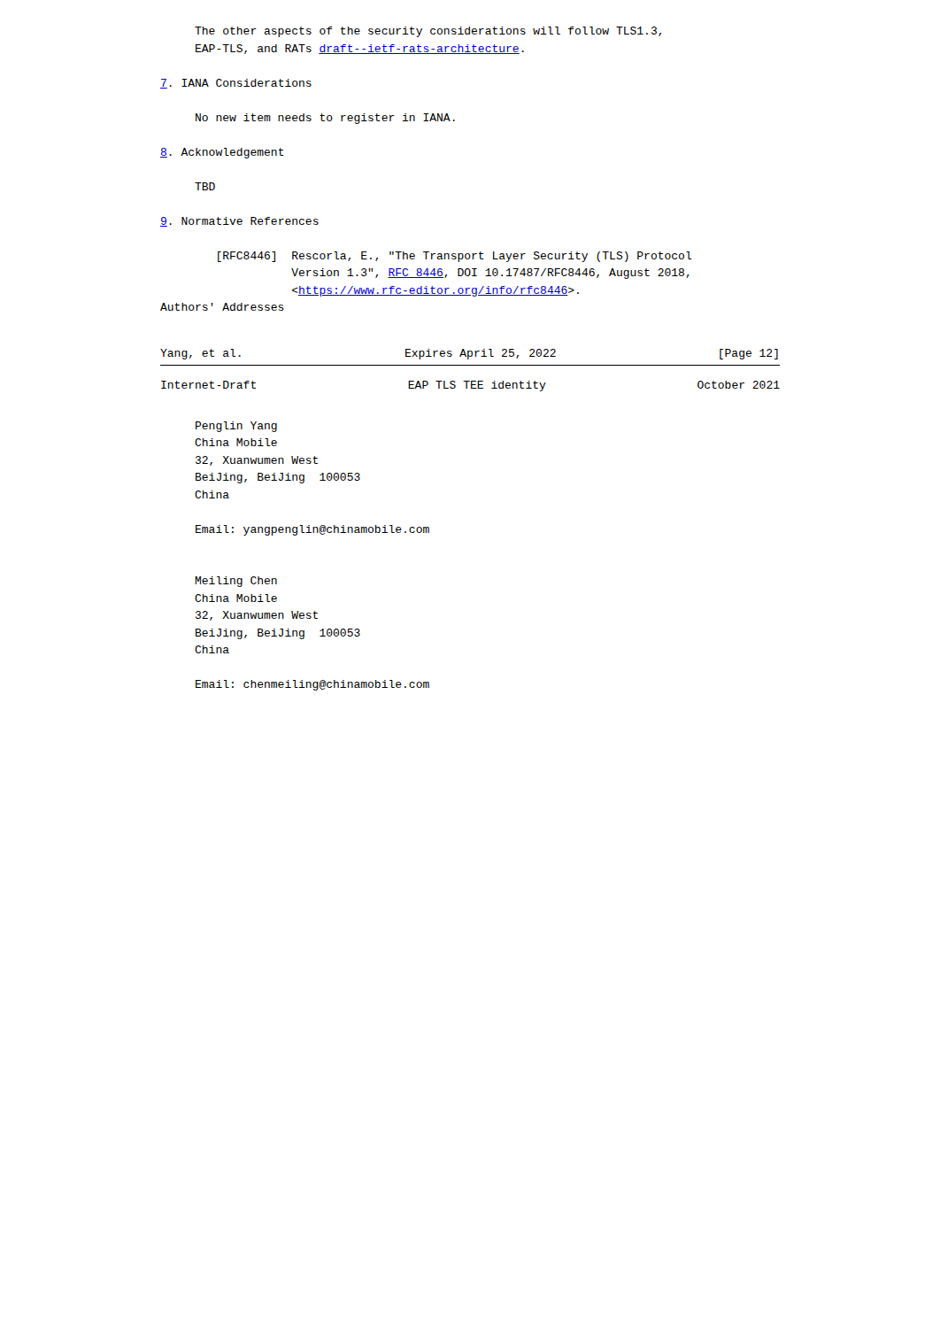The other aspects of the security considerations will follow TLS1.3,
EAP-TLS, and RATs draft--ietf-rats-architecture.
7. IANA Considerations
No new item needs to register in IANA.
8. Acknowledgement
TBD
9. Normative References
   [RFC8446]  Rescorla, E., "The Transport Layer Security (TLS) Protocol
              Version 1.3", RFC 8446, DOI 10.17487/RFC8446, August 2018,
              <https://www.rfc-editor.org/info/rfc8446>.
Authors' Addresses
Yang, et al. Expires April 25, 2022 [Page 12]
Internet-Draft EAP TLS TEE identity October 2021
Penglin Yang
China Mobile
32, Xuanwumen West
BeiJing, BeiJing  100053
China

Email: yangpenglin@chinamobile.com


Meiling Chen
China Mobile
32, Xuanwumen West
BeiJing, BeiJing  100053
China

Email: chenmeiling@chinamobile.com